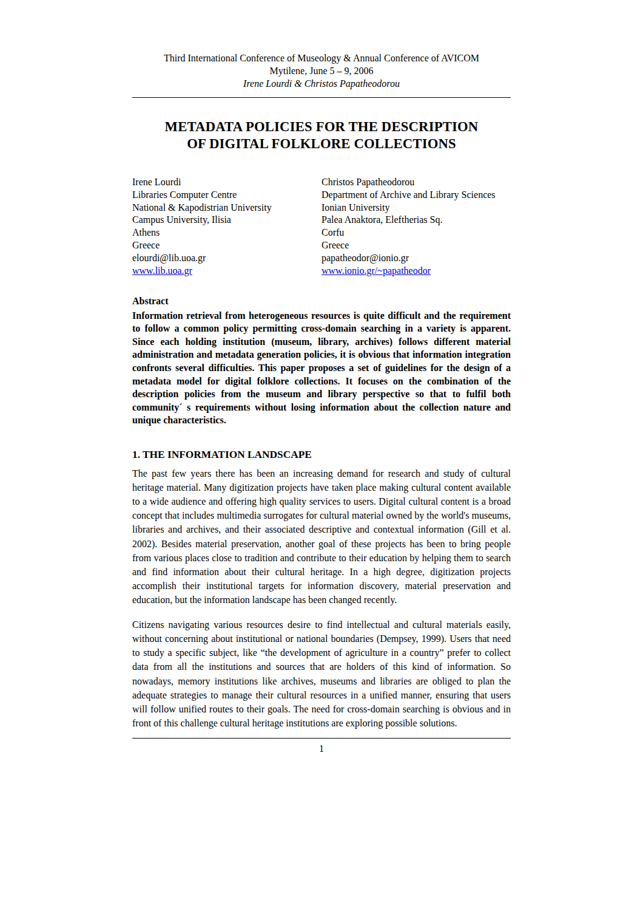Third International Conference of Museology & Annual Conference of AVICOM Mytilene, June 5 – 9, 2006 Irene Lourdi & Christos Papatheodorou
METADATA POLICIES FOR THE DESCRIPTION
OF DIGITAL FOLKLORE COLLECTIONS
| Irene Lourdi Libraries Computer Centre National & Kapodistrian University Campus University, Ilisia Athens Greece elourdi@lib.uoa.gr www.lib.uoa.gr | Christos Papatheodorou Department of Archive and Library Sciences Ionian University Palea Anaktora, Eleftherias Sq. Corfu Greece papatheodor@ionio.gr www.ionio.gr/~papatheodor |
Abstract
Information retrieval from heterogeneous resources is quite difficult and the requirement to follow a common policy permitting cross-domain searching in a variety is apparent. Since each holding institution (museum, library, archives) follows different material administration and metadata generation policies, it is obvious that information integration confronts several difficulties. This paper proposes a set of guidelines for the design of a metadata model for digital folklore collections. It focuses on the combination of the description policies from the museum and library perspective so that to fulfil both community´ s requirements without losing information about the collection nature and unique characteristics.
1. THE INFORMATION LANDSCAPE
The past few years there has been an increasing demand for research and study of cultural heritage material. Many digitization projects have taken place making cultural content available to a wide audience and offering high quality services to users. Digital cultural content is a broad concept that includes multimedia surrogates for cultural material owned by the world's museums, libraries and archives, and their associated descriptive and contextual information (Gill et al. 2002). Besides material preservation, another goal of these projects has been to bring people from various places close to tradition and contribute to their education by helping them to search and find information about their cultural heritage. In a high degree, digitization projects accomplish their institutional targets for information discovery, material preservation and education, but the information landscape has been changed recently.
Citizens navigating various resources desire to find intellectual and cultural materials easily, without concerning about institutional or national boundaries (Dempsey, 1999). Users that need to study a specific subject, like “the development of agriculture in a country” prefer to collect data from all the institutions and sources that are holders of this kind of information. So nowadays, memory institutions like archives, museums and libraries are obliged to plan the adequate strategies to manage their cultural resources in a unified manner, ensuring that users will follow unified routes to their goals. The need for cross-domain searching is obvious and in front of this challenge cultural heritage institutions are exploring possible solutions.
1